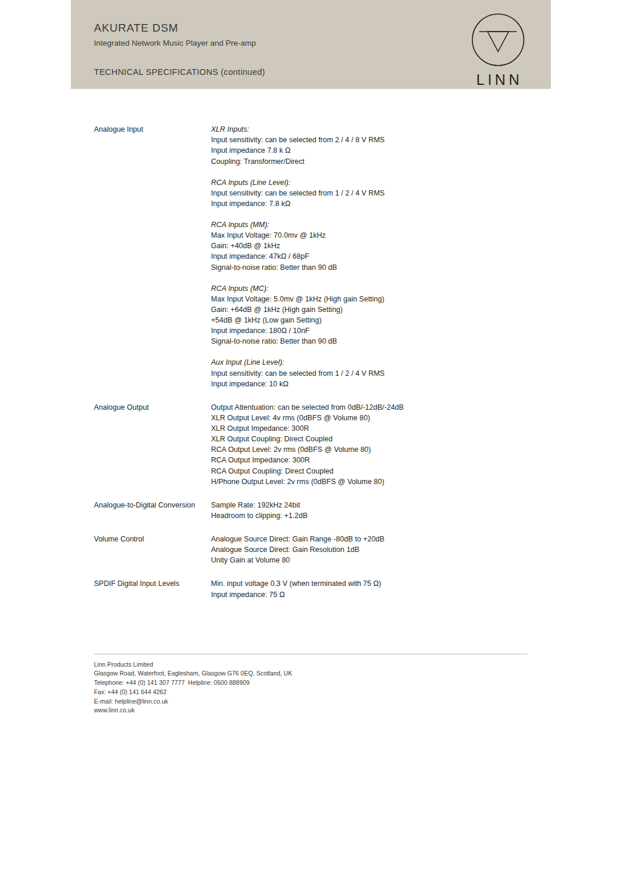AKURATE DSM
Integrated Network Music Player and Pre-amp
TECHNICAL SPECIFICATIONS (continued)
LINN
| Analogue Input | XLR Inputs: Input sensitivity: can be selected from 2 / 4 / 8 V RMS Input impedance 7.8 k Ω Coupling: Transformer/Direct RCA Inputs (Line Level): Input sensitivity: can be selected from 1 / 2 / 4 V RMS Input impedance: 7.8 kΩ RCA Inputs (MM): Max Input Voltage: 70.0mv @ 1kHz Gain: +40dB @ 1kHz Input impedance: 47kΩ / 68pF Signal-to-noise ratio: Better than 90 dB RCA Inputs (MC): Max Input Voltage: 5.0mv @ 1kHz (High gain Setting) Gain: +64dB @ 1kHz (High gain Setting) +54dB @ 1kHz (Low gain Setting) Input impedance: 180Ω / 10nF Signal-to-noise ratio: Better than 90 dB Aux Input (Line Level): Input sensitivity: can be selected from 1 / 2 / 4 V RMS Input impedance: 10 kΩ |
| Analogue Output | Output Attentuation: can be selected from 0dB/-12dB/-24dB XLR Output Level: 4v rms (0dBFS @ Volume 80) XLR Output Impedance: 300R XLR Output Coupling: Direct Coupled RCA Output Level: 2v rms (0dBFS @ Volume 80) RCA Output Impedance: 300R RCA Output Coupling: Direct Coupled H/Phone Output Level: 2v rms (0dBFS @ Volume 80) |
| Analogue-to-Digital Conversion | Sample Rate: 192kHz 24bit Headroom to clipping: +1.2dB |
| Volume Control | Analogue Source Direct: Gain Range -80dB to +20dB Analogue Source Direct: Gain Resolution 1dB Unity Gain at Volume 80 |
| SPDIF Digital Input Levels | Min. input voltage 0.3 V (when terminated with 75 Ω) Input impedance: 75 Ω |
Linn Products Limited
Glasgow Road, Waterfoot, Eaglesham, Glasgow G76 0EQ, Scotland, UK
Telephone: +44 (0) 141 307 7777 Helpline: 0500 888909
Fax: +44 (0) 141 644 4262
E-mail: helpline@linn.co.uk
www.linn.co.uk